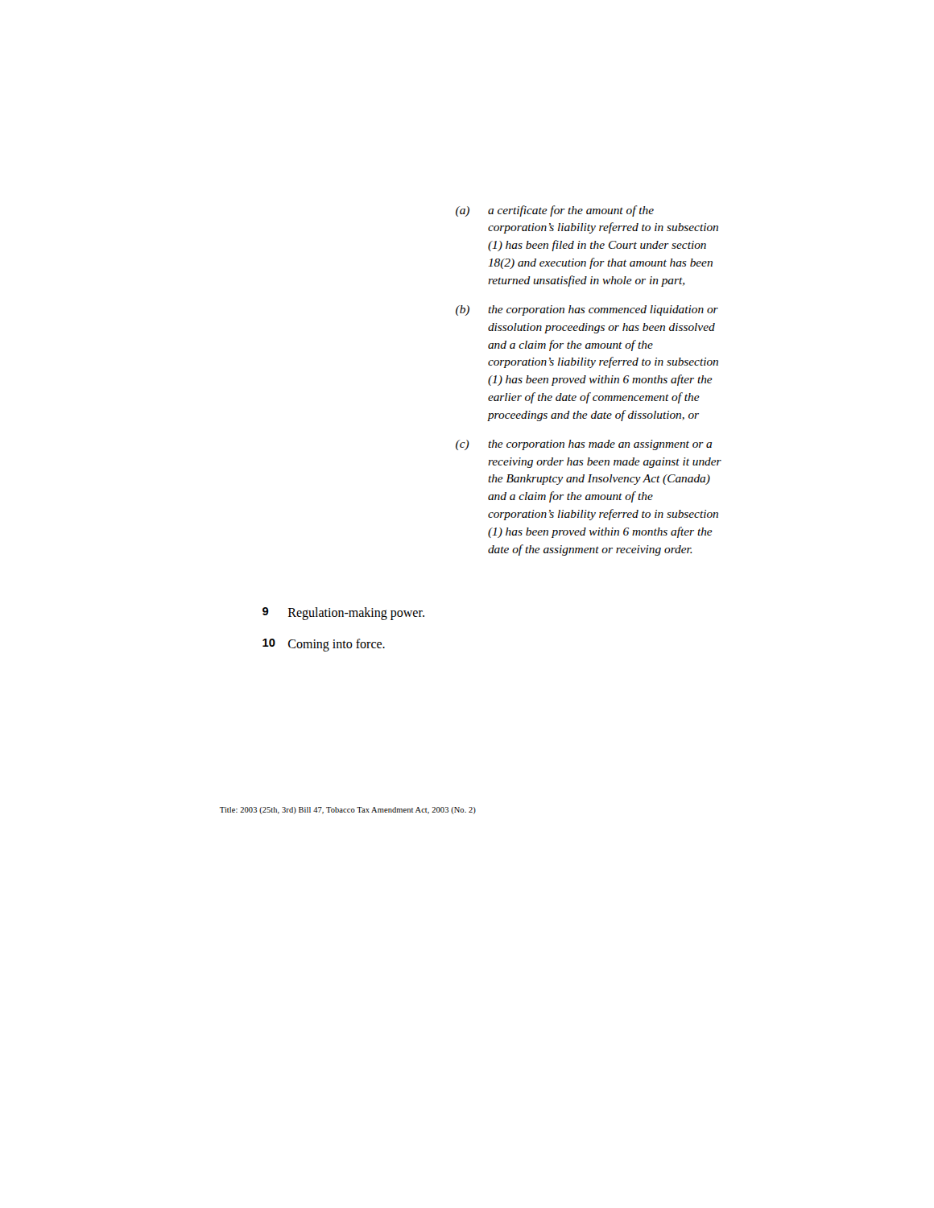(a) a certificate for the amount of the corporation’s liability referred to in subsection (1) has been filed in the Court under section 18(2) and execution for that amount has been returned unsatisfied in whole or in part,
(b) the corporation has commenced liquidation or dissolution proceedings or has been dissolved and a claim for the amount of the corporation’s liability referred to in subsection (1) has been proved within 6 months after the earlier of the date of commencement of the proceedings and the date of dissolution, or
(c) the corporation has made an assignment or a receiving order has been made against it under the Bankruptcy and Insolvency Act (Canada) and a claim for the amount of the corporation’s liability referred to in subsection (1) has been proved within 6 months after the date of the assignment or receiving order.
9 Regulation-making power.
10 Coming into force.
Title: 2003 (25th, 3rd) Bill 47, Tobacco Tax Amendment Act, 2003 (No. 2)